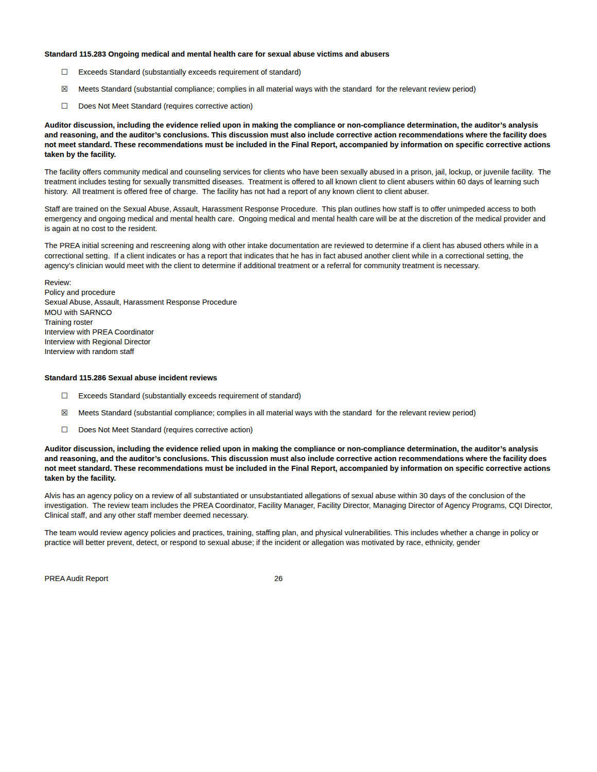Standard 115.283 Ongoing medical and mental health care for sexual abuse victims and abusers
☐Exceeds Standard (substantially exceeds requirement of standard)
☒Meets Standard (substantial compliance; complies in all material ways with the standard for the relevant review period)
☐Does Not Meet Standard (requires corrective action)
Auditor discussion, including the evidence relied upon in making the compliance or non-compliance determination, the auditor’s analysis and reasoning, and the auditor’s conclusions. This discussion must also include corrective action recommendations where the facility does not meet standard. These recommendations must be included in the Final Report, accompanied by information on specific corrective actions taken by the facility.
The facility offers community medical and counseling services for clients who have been sexually abused in a prison, jail, lockup, or juvenile facility. The treatment includes testing for sexually transmitted diseases. Treatment is offered to all known client to client abusers within 60 days of learning such history. All treatment is offered free of charge. The facility has not had a report of any known client to client abuser.
Staff are trained on the Sexual Abuse, Assault, Harassment Response Procedure. This plan outlines how staff is to offer unimpeded access to both emergency and ongoing medical and mental health care. Ongoing medical and mental health care will be at the discretion of the medical provider and is again at no cost to the resident.
The PREA initial screening and rescreening along with other intake documentation are reviewed to determine if a client has abused others while in a correctional setting. If a client indicates or has a report that indicates that he has in fact abused another client while in a correctional setting, the agency’s clinician would meet with the client to determine if additional treatment or a referral for community treatment is necessary.
Review:
Policy and procedure
Sexual Abuse, Assault, Harassment Response Procedure
MOU with SARNCO
Training roster
Interview with PREA Coordinator
Interview with Regional Director
Interview with random staff
Standard 115.286 Sexual abuse incident reviews
☐Exceeds Standard (substantially exceeds requirement of standard)
☒Meets Standard (substantial compliance; complies in all material ways with the standard for the relevant review period)
☐Does Not Meet Standard (requires corrective action)
Auditor discussion, including the evidence relied upon in making the compliance or non-compliance determination, the auditor’s analysis and reasoning, and the auditor’s conclusions. This discussion must also include corrective action recommendations where the facility does not meet standard. These recommendations must be included in the Final Report, accompanied by information on specific corrective actions taken by the facility.
Alvis has an agency policy on a review of all substantiated or unsubstantiated allegations of sexual abuse within 30 days of the conclusion of the investigation. The review team includes the PREA Coordinator, Facility Manager, Facility Director, Managing Director of Agency Programs, CQI Director, Clinical staff, and any other staff member deemed necessary.
The team would review agency policies and practices, training, staffing plan, and physical vulnerabilities. This includes whether a change in policy or practice will better prevent, detect, or respond to sexual abuse; if the incident or allegation was motivated by race, ethnicity, gender
PREA Audit Report26